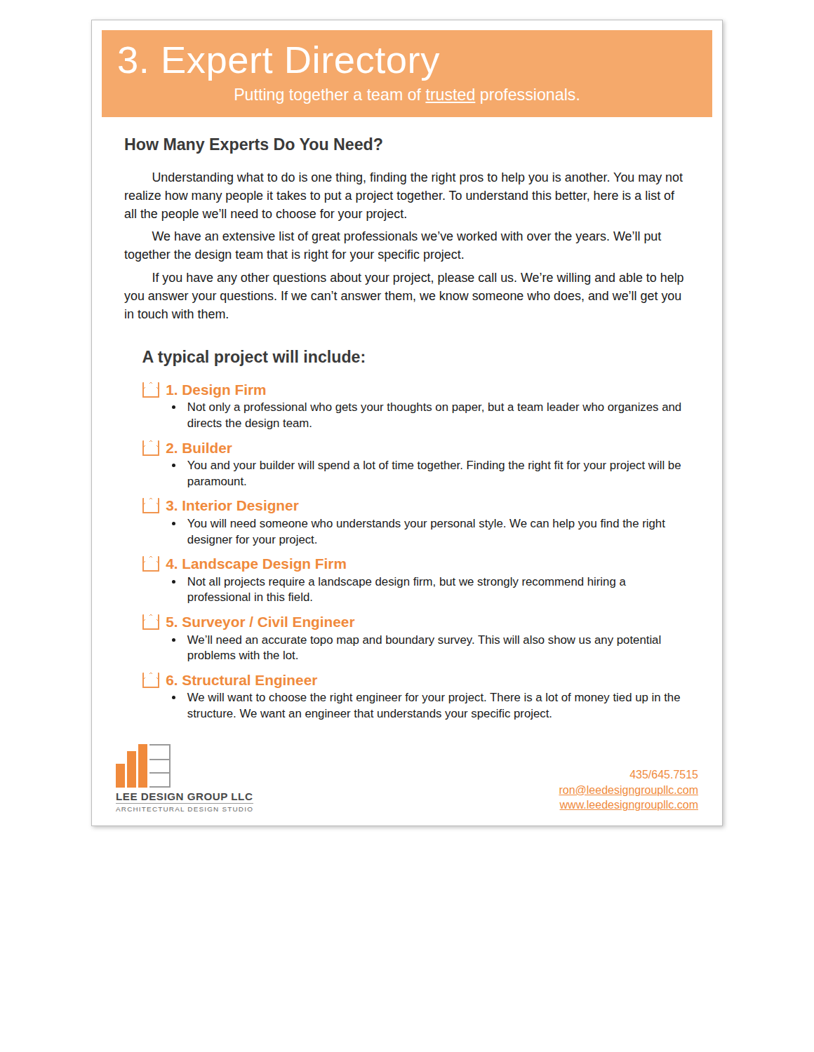3. Expert Directory
Putting together a team of trusted professionals.
How Many Experts Do You Need?
Understanding what to do is one thing, finding the right pros to help you is another. You may not realize how many people it takes to put a project together. To understand this better, here is a list of all the people we’ll need to choose for your project.
We have an extensive list of great professionals we’ve worked with over the years. We’ll put together the design team that is right for your specific project.
If you have any other questions about your project, please call us. We’re willing and able to help you answer your questions. If we can’t answer them, we know someone who does, and we’ll get you in touch with them.
A typical project will include:
1. Design Firm
Not only a professional who gets your thoughts on paper, but a team leader who organizes and directs the design team.
2. Builder
You and your builder will spend a lot of time together. Finding the right fit for your project will be paramount.
3. Interior Designer
You will need someone who understands your personal style. We can help you find the right designer for your project.
4. Landscape Design Firm
Not all projects require a landscape design firm, but we strongly recommend hiring a professional in this field.
5. Surveyor / Civil Engineer
We’ll need an accurate topo map and boundary survey. This will also show us any potential problems with the lot.
6. Structural Engineer
We will want to choose the right engineer for your project. There is a lot of money tied up in the structure. We want an engineer that understands your specific project.
LEE DESIGN GROUP LLC
ARCHITECTURAL DESIGN STUDIO
435/645.7515
ron@leedesigngroupllc.com
www.leedesigngroupllc.com